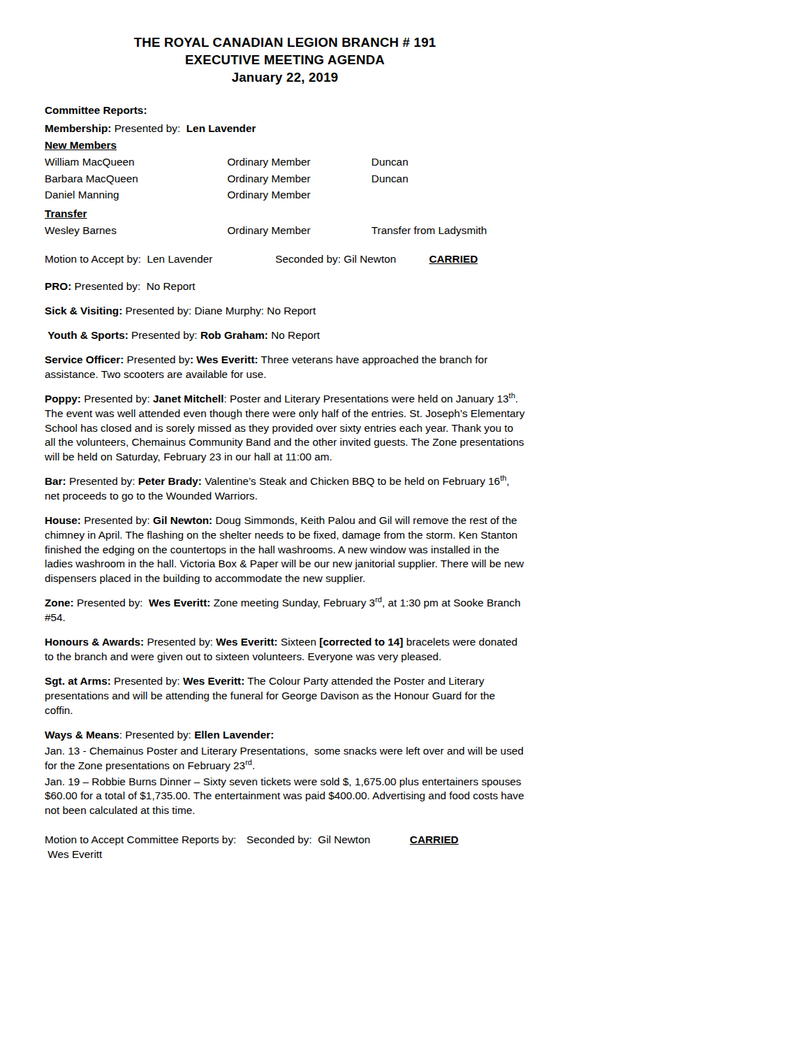THE ROYAL CANADIAN LEGION BRANCH # 191 EXECUTIVE MEETING AGENDA January 22, 2019
Committee Reports:
Membership: Presented by: Len Lavender
New Members
| William MacQueen | Ordinary Member | Duncan |
| Barbara MacQueen | Ordinary Member | Duncan |
| Daniel Manning | Ordinary Member | |
Transfer
| Wesley Barnes | Ordinary Member | Transfer from Ladysmith |
Motion to Accept by: Len Lavender
Seconded by: Gil Newton
CARRIED
PRO: Presented by: No Report
Sick & Visiting: Presented by: Diane Murphy: No Report
Youth & Sports: Presented by: Rob Graham: No Report
Service Officer: Presented by: Wes Everitt: Three veterans have approached the branch for assistance. Two scooters are available for use.
Poppy: Presented by: Janet Mitchell: Poster and Literary Presentations were held on January 13th. The event was well attended even though there were only half of the entries. St. Joseph’s Elementary School has closed and is sorely missed as they provided over sixty entries each year. Thank you to all the volunteers, Chemainus Community Band and the other invited guests. The Zone presentations will be held on Saturday, February 23 in our hall at 11:00 am.
Bar: Presented by: Peter Brady: Valentine’s Steak and Chicken BBQ to be held on February 16th, net proceeds to go to the Wounded Warriors.
House: Presented by: Gil Newton: Doug Simmonds, Keith Palou and Gil will remove the rest of the chimney in April. The flashing on the shelter needs to be fixed, damage from the storm. Ken Stanton finished the edging on the countertops in the hall washrooms. A new window was installed in the ladies washroom in the hall. Victoria Box & Paper will be our new janitorial supplier. There will be new dispensers placed in the building to accommodate the new supplier.
Zone: Presented by: Wes Everitt: Zone meeting Sunday, February 3rd, at 1:30 pm at Sooke Branch #54.
Honours & Awards: Presented by: Wes Everitt: Sixteen [corrected to 14] bracelets were donated to the branch and were given out to sixteen volunteers. Everyone was very pleased.
Sgt. at Arms: Presented by: Wes Everitt: The Colour Party attended the Poster and Literary presentations and will be attending the funeral for George Davison as the Honour Guard for the coffin.
Ways & Means: Presented by: Ellen Lavender:
Jan. 13 - Chemainus Poster and Literary Presentations, some snacks were left over and will be used for the Zone presentations on February 23rd.
Jan. 19 – Robbie Burns Dinner – Sixty seven tickets were sold $, 1,675.00 plus entertainers spouses $60.00 for a total of $1,735.00. The entertainment was paid $400.00. Advertising and food costs have not been calculated at this time.
Motion to Accept Committee Reports by: Wes Everitt
Seconded by: Gil Newton
CARRIED